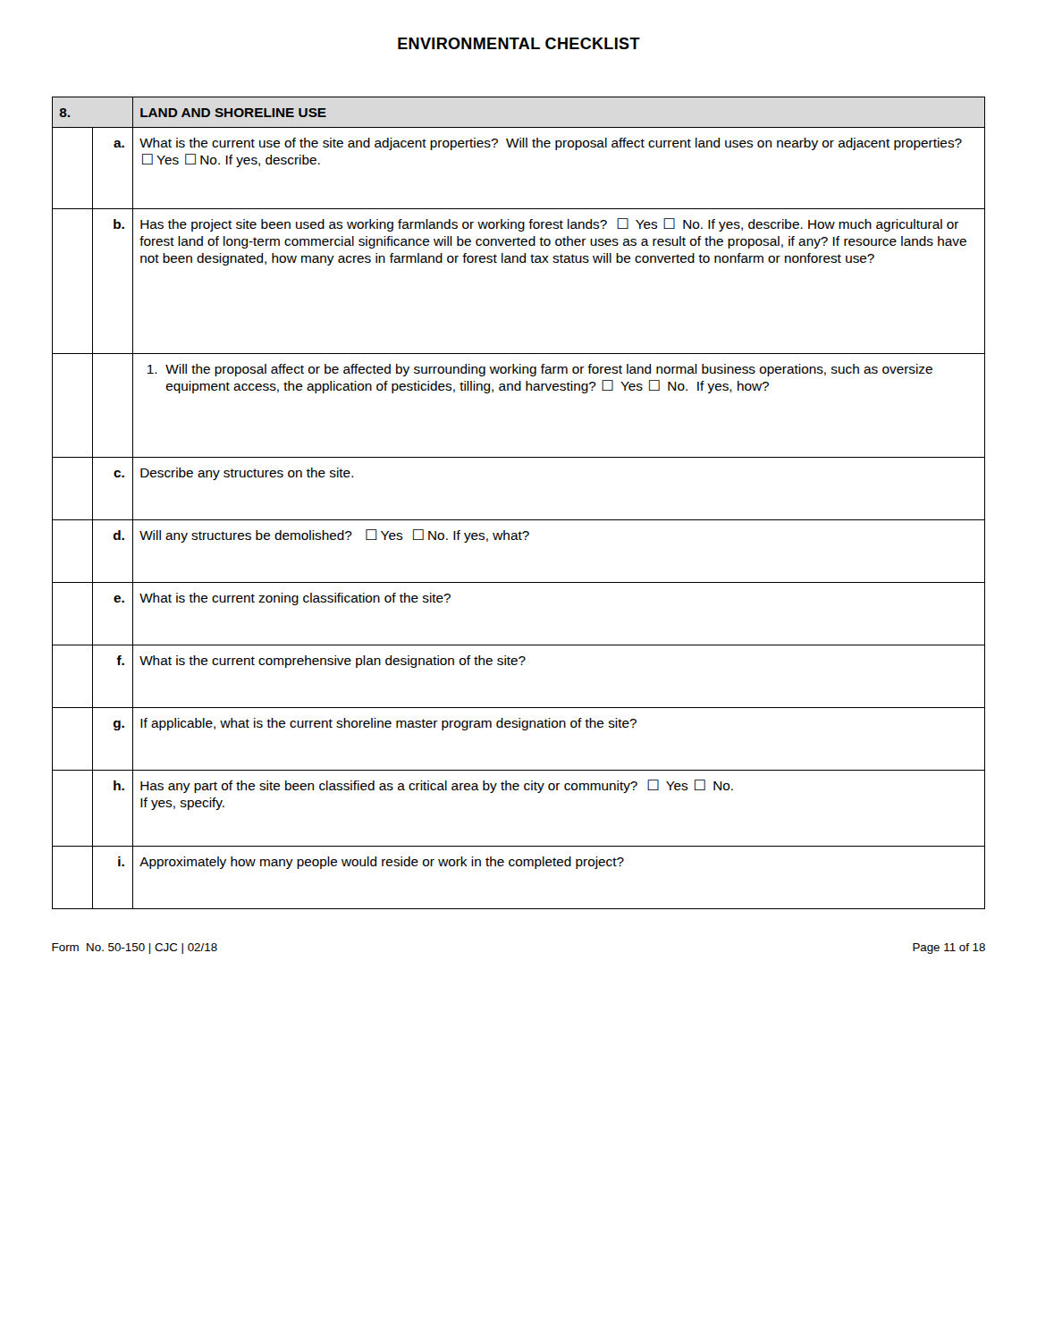ENVIRONMENTAL CHECKLIST
| 8. | LAND AND SHORELINE USE |
| --- | --- |
| | a. | What is the current use of the site and adjacent properties? Will the proposal affect current land uses on nearby or adjacent properties? ☐ Yes ☐ No. If yes, describe. |
| | b. | Has the project site been used as working farmlands or working forest lands? ☐ Yes ☐ No. If yes, describe. How much agricultural or forest land of long-term commercial significance will be converted to other uses as a result of the proposal, if any? If resource lands have not been designated, how many acres in farmland or forest land tax status will be converted to nonfarm or nonforest use? |
| | | Will the proposal affect or be affected by surrounding working farm or forest land normal business operations, such as oversize equipment access, the application of pesticides, tilling, and harvesting? ☐ Yes ☐ No. If yes, how? |
| | c. | Describe any structures on the site. |
| | d. | Will any structures be demolished? ☐ Yes ☐ No. If yes, what? |
| | e. | What is the current zoning classification of the site? |
| | f. | What is the current comprehensive plan designation of the site? |
| | g. | If applicable, what is the current shoreline master program designation of the site? |
| | h. | Has any part of the site been classified as a critical area by the city or community? ☐ Yes ☐ No. If yes, specify. |
| | i. | Approximately how many people would reside or work in the completed project? |
Form No. 50-150 | CJC | 02/18
Page 11 of 18